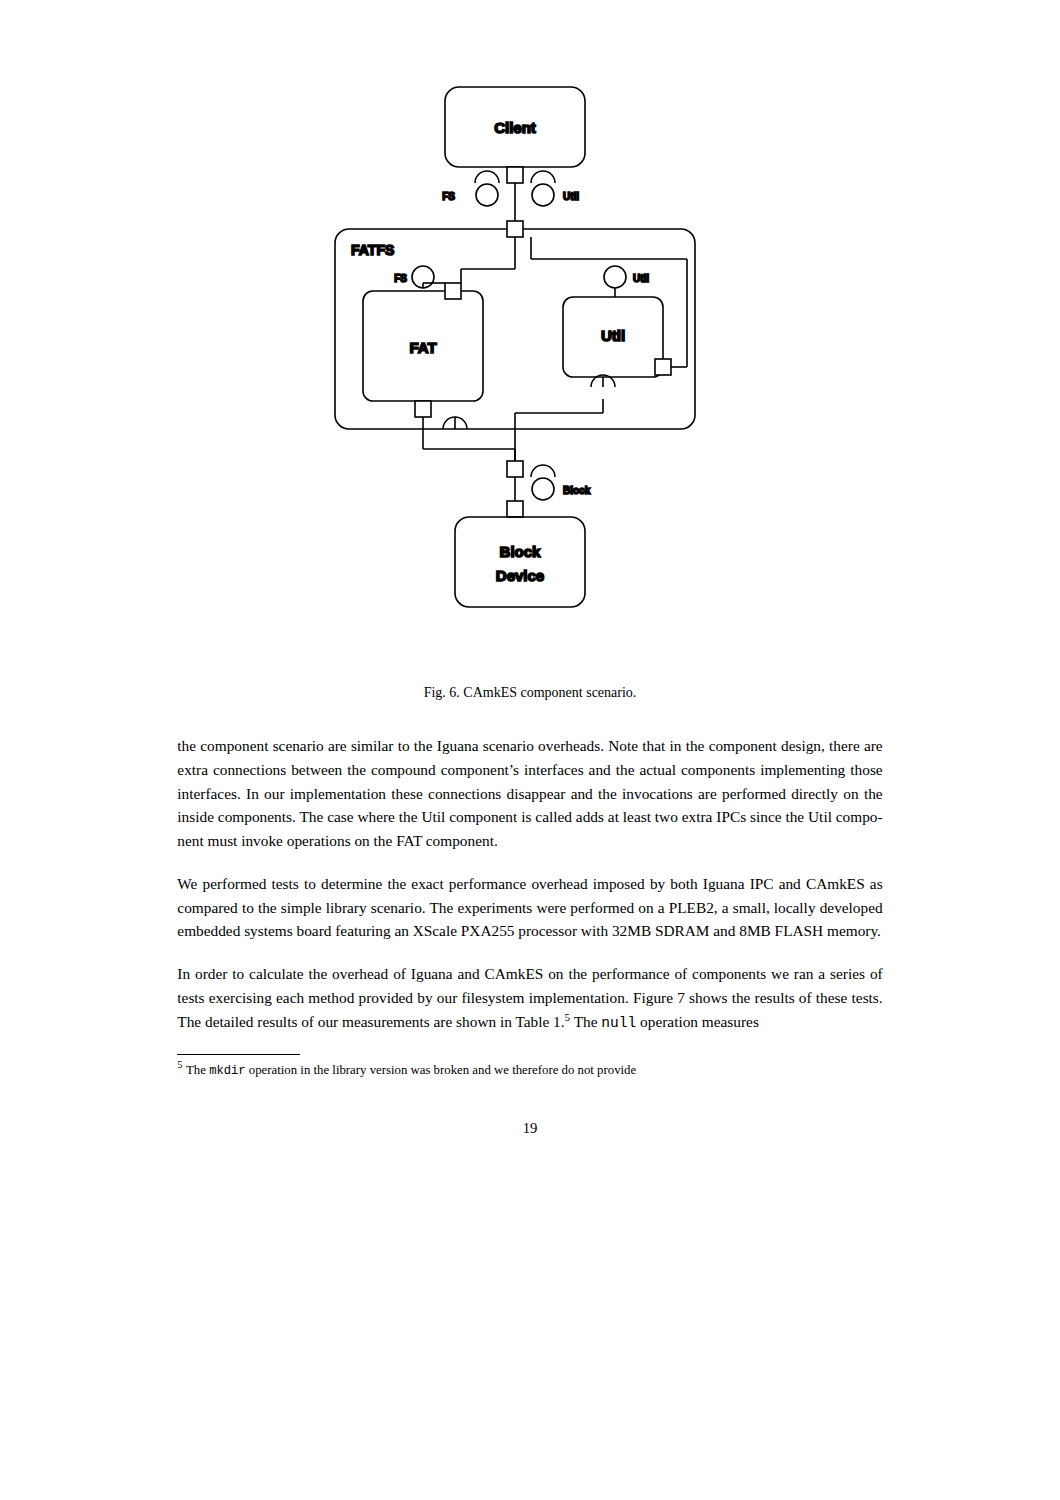Client FS Util FATFS FS Util FAT Util Block Block Device
Fig. 6. CAmkES component scenario.
the component scenario are similar to the Iguana scenario overheads. Note that in the component design, there are extra connections between the compound component’s interfaces and the actual components implementing those interfaces. In our implementation these connections disappear and the invocations are performed directly on the inside components. The case where the Util component is called adds at least two extra IPCs since the Util component must invoke operations on the FAT component.
We performed tests to determine the exact performance overhead imposed by both Iguana IPC and CAmkES as compared to the simple library scenario. The experiments were performed on a PLEB2, a small, locally developed embedded systems board featuring an XScale PXA255 processor with 32MB SDRAM and 8MB FLASH memory.
In order to calculate the overhead of Iguana and CAmkES on the performance of components we ran a series of tests exercising each method provided by our filesystem implementation. Figure 7 shows the results of these tests. The detailed results of our measurements are shown in Table 1.5 The null operation measures
5The mkdir operation in the library version was broken and we therefore do not provide
19